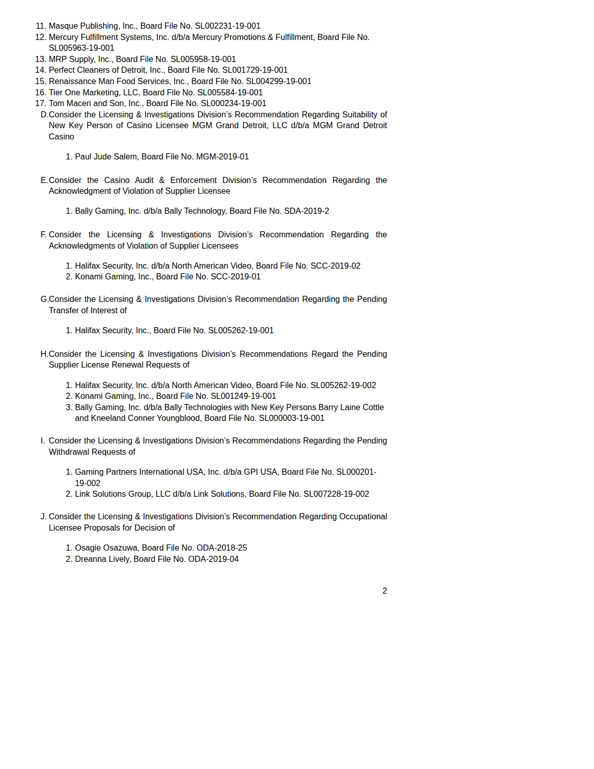Masque Publishing, Inc., Board File No. SL002231-19-001
Mercury Fulfillment Systems, Inc. d/b/a Mercury Promotions & Fulfillment, Board File No. SL005963-19-001
MRP Supply, Inc., Board File No. SL005958-19-001
Perfect Cleaners of Detroit, Inc., Board File No. SL001729-19-001
Renaissance Man Food Services, Inc., Board File No. SL004299-19-001
Tier One Marketing, LLC, Board File No. SL005584-19-001
Tom Maceri and Son, Inc., Board File No. SL000234-19-001
D.
Consider the Licensing & Investigations Division’s Recommendation Regarding Suitability of New Key Person of Casino Licensee MGM Grand Detroit, LLC d/b/a MGM Grand Detroit Casino
Paul Jude Salem, Board File No. MGM-2019-01
E.
Consider the Casino Audit & Enforcement Division’s Recommendation Regarding the Acknowledgment of Violation of Supplier Licensee
Bally Gaming, Inc. d/b/a Bally Technology, Board File No. SDA-2019-2
F.
Consider the Licensing & Investigations Division’s Recommendation Regarding the Acknowledgments of Violation of Supplier Licensees
Halifax Security, Inc. d/b/a North American Video, Board File No. SCC-2019-02
Konami Gaming, Inc., Board File No. SCC-2019-01
G.
Consider the Licensing & Investigations Division’s Recommendation Regarding the Pending Transfer of Interest of
Halifax Security, Inc., Board File No. SL005262-19-001
H.
Consider the Licensing & Investigations Division’s Recommendations Regard the Pending Supplier License Renewal Requests of
Halifax Security, Inc. d/b/a North American Video, Board File No. SL005262-19-002
Konami Gaming, Inc., Board File No. SL001249-19-001
Bally Gaming, Inc. d/b/a Bally Technologies with New Key Persons Barry Laine Cottle and Kneeland Conner Youngblood, Board File No. SL000003-19-001
I.
Consider the Licensing & Investigations Division’s Recommendations Regarding the Pending Withdrawal Requests of
Gaming Partners International USA, Inc. d/b/a GPI USA, Board File No. SL000201-19-002
Link Solutions Group, LLC d/b/a Link Solutions, Board File No. SL007228-19-002
J.
Consider the Licensing & Investigations Division’s Recommendation Regarding Occupational Licensee Proposals for Decision of
Osagie Osazuwa, Board File No. ODA-2018-25
Dreanna Lively, Board File No. ODA-2019-04
2